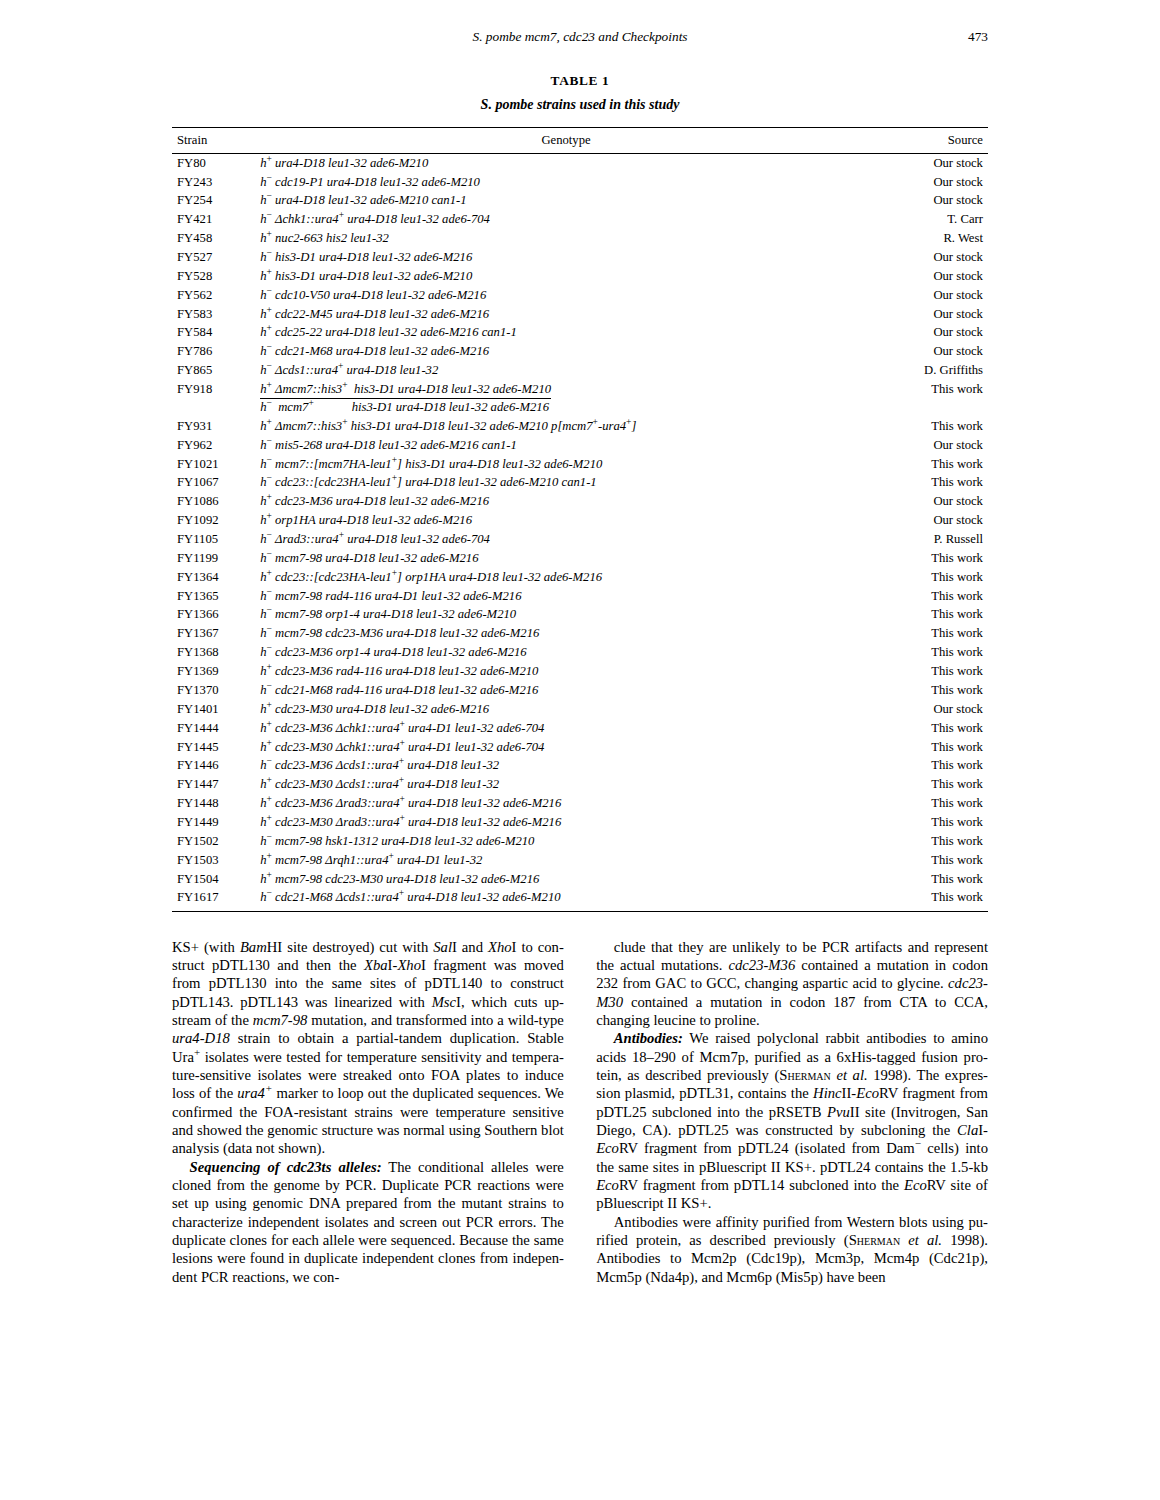473 S. pombe mcm7, cdc23 and Checkpoints
TABLE 1
S. pombe strains used in this study
| Strain | Genotype | Source |
| --- | --- | --- |
| FY80 | h + ura4-D18 leu1-32 ade6-M210 | Our stock |
| FY243 | h − cdc19-P1 ura4-D18 leu1-32 ade6-M210 | Our stock |
| FY254 | h − ura4-D18 leu1-32 ade6-M210 can1-1 | Our stock |
| FY421 | h − Δchk1::ura4 + ura4-D18 leu1-32 ade6-704 | T. Carr |
| FY458 | h + nuc2-663 his2 leu1-32 | R. West |
| FY527 | h − his3-D1 ura4-D18 leu1-32 ade6-M216 | Our stock |
| FY528 | h + his3-D1 ura4-D18 leu1-32 ade6-M210 | Our stock |
| FY562 | h − cdc10-V50 ura4-D18 leu1-32 ade6-M216 | Our stock |
| FY583 | h + cdc22-M45 ura4-D18 leu1-32 ade6-M216 | Our stock |
| FY584 | h + cdc25-22 ura4-D18 leu1-32 ade6-M216 can1-1 | Our stock |
| FY786 | h − cdc21-M68 ura4-D18 leu1-32 ade6-M216 | Our stock |
| FY865 | h − Δcds1::ura4 + ura4-D18 leu1-32 | D. Griffiths |
| FY918 | h + Δmcm7::his3 + his3-D1 ura4-D18 leu1-32 ade6-M210 h − mcm7 + his3-D1 ura4-D18 leu1-32 ade6-M216 | This work |
| FY931 | h + Δmcm7::his3 + his3-D1 ura4-D18 leu1-32 ade6-M210 p[mcm7 + -ura4 + ] | This work |
| FY962 | h − mis5-268 ura4-D18 leu1-32 ade6-M216 can1-1 | Our stock |
| FY1021 | h − mcm7::[mcm7HA-leu1 + ] his3-D1 ura4-D18 leu1-32 ade6-M210 | This work |
| FY1067 | h − cdc23::[cdc23HA-leu1 + ] ura4-D18 leu1-32 ade6-M210 can1-1 | This work |
| FY1086 | h + cdc23-M36 ura4-D18 leu1-32 ade6-M216 | Our stock |
| FY1092 | h + orp1HA ura4-D18 leu1-32 ade6-M216 | Our stock |
| FY1105 | h − Δrad3::ura4 + ura4-D18 leu1-32 ade6-704 | P. Russell |
| FY1199 | h − mcm7-98 ura4-D18 leu1-32 ade6-M216 | This work |
| FY1364 | h + cdc23::[cdc23HA-leu1 + ] orp1HA ura4-D18 leu1-32 ade6-M216 | This work |
| FY1365 | h − mcm7-98 rad4-116 ura4-D1 leu1-32 ade6-M216 | This work |
| FY1366 | h − mcm7-98 orp1-4 ura4-D18 leu1-32 ade6-M210 | This work |
| FY1367 | h − mcm7-98 cdc23-M36 ura4-D18 leu1-32 ade6-M216 | This work |
| FY1368 | h − cdc23-M36 orp1-4 ura4-D18 leu1-32 ade6-M216 | This work |
| FY1369 | h + cdc23-M36 rad4-116 ura4-D18 leu1-32 ade6-M210 | This work |
| FY1370 | h − cdc21-M68 rad4-116 ura4-D18 leu1-32 ade6-M216 | This work |
| FY1401 | h + cdc23-M30 ura4-D18 leu1-32 ade6-M216 | Our stock |
| FY1444 | h + cdc23-M36 Δchk1::ura4 + ura4-D1 leu1-32 ade6-704 | This work |
| FY1445 | h + cdc23-M30 Δchk1::ura4 + ura4-D1 leu1-32 ade6-704 | This work |
| FY1446 | h − cdc23-M36 Δcds1::ura4 + ura4-D18 leu1-32 | This work |
| FY1447 | h + cdc23-M30 Δcds1::ura4 + ura4-D18 leu1-32 | This work |
| FY1448 | h + cdc23-M36 Δrad3::ura4 + ura4-D18 leu1-32 ade6-M216 | This work |
| FY1449 | h + cdc23-M30 Δrad3::ura4 + ura4-D18 leu1-32 ade6-M216 | This work |
| FY1502 | h − mcm7-98 hsk1-1312 ura4-D18 leu1-32 ade6-M210 | This work |
| FY1503 | h + mcm7-98 Δrqh1::ura4 + ura4-D1 leu1-32 | This work |
| FY1504 | h + mcm7-98 cdc23-M30 ura4-D18 leu1-32 ade6-M216 | This work |
| FY1617 | h − cdc21-M68 Δcds1::ura4 + ura4-D18 leu1-32 ade6-M210 | This work |
KS+ (with Bam HI site destroyed) cut with Sal I and Xho I to construct pDTL130 and then the Xba I-Xho I fragment was moved from pDTL130 into the same sites of pDTL140 to construct pDTL143. pDTL143 was linearized with Msc I, which cuts upstream of the mcm7-98 mutation, and transformed into a wild-type ura4-D18 strain to obtain a partial-tandem duplication. Stable Ura+ isolates were tested for temperature sensitivity and temperature-sensitive isolates were streaked onto FOA plates to induce loss of the ura4+ marker to loop out the duplicated sequences. We confirmed the FOA-resistant strains were temperature sensitive and showed the genomic structure was normal using Southern blot analysis (data not shown).
Sequencing of cdc23ts alleles: The conditional alleles were cloned from the genome by PCR. Duplicate PCR reactions were set up using genomic DNA prepared from the mutant strains to characterize independent isolates and screen out PCR errors. The duplicate clones for each allele were sequenced. Because the same lesions were found in duplicate independent clones from independent PCR reactions, we con-
clude that they are unlikely to be PCR artifacts and represent the actual mutations. cdc23-M36 contained a mutation in codon 232 from GAC to GCC, changing aspartic acid to glycine. cdc23-M30 contained a mutation in codon 187 from CTA to CCA, changing leucine to proline.
Antibodies: We raised polyclonal rabbit antibodies to amino acids 18–290 of Mcm7p, purified as a 6xHis-tagged fusion protein, as described previously (Sherman et al. 1998). The expression plasmid, pDTL31, contains the Hinc II-Eco RV fragment from pDTL25 subcloned into the pRSETB Pvu II site (Invitrogen, San Diego, CA). pDTL25 was constructed by subcloning the Cla I-Eco RV fragment from pDTL24 (isolated from Dam− cells) into the same sites in pBluescript II KS+. pDTL24 contains the 1.5-kb Eco RV fragment from pDTL14 subcloned into the Eco RV site of pBluescript II KS+.
Antibodies were affinity purified from Western blots using purified protein, as described previously (Sherman et al. 1998). Antibodies to Mcm2p (Cdc19p), Mcm3p, Mcm4p (Cdc21p), Mcm5p (Nda4p), and Mcm6p (Mis5p) have been